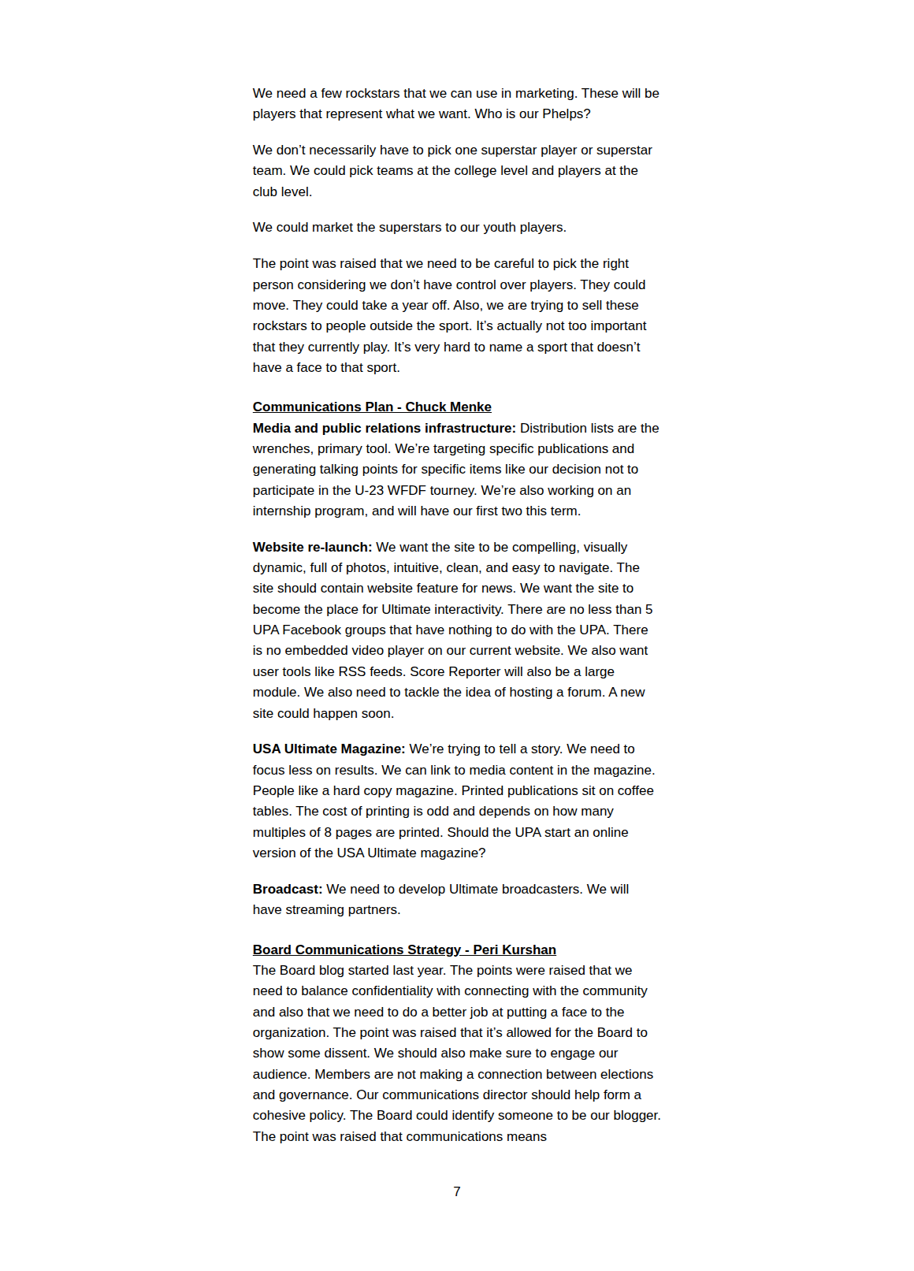We need a few rockstars that we can use in marketing. These will be players that represent what we want. Who is our Phelps?
We don’t necessarily have to pick one superstar player or superstar team. We could pick teams at the college level and players at the club level.
We could market the superstars to our youth players.
The point was raised that we need to be careful to pick the right person considering we don’t have control over players. They could move. They could take a year off. Also, we are trying to sell these rockstars to people outside the sport. It’s actually not too important that they currently play. It’s very hard to name a sport that doesn’t have a face to that sport.
Communications Plan - Chuck Menke
Media and public relations infrastructure: Distribution lists are the wrenches, primary tool. We’re targeting specific publications and generating talking points for specific items like our decision not to participate in the U-23 WFDF tourney. We’re also working on an internship program, and will have our first two this term.
Website re-launch: We want the site to be compelling, visually dynamic, full of photos, intuitive, clean, and easy to navigate. The site should contain website feature for news. We want the site to become the place for Ultimate interactivity. There are no less than 5 UPA Facebook groups that have nothing to do with the UPA. There is no embedded video player on our current website. We also want user tools like RSS feeds. Score Reporter will also be a large module. We also need to tackle the idea of hosting a forum. A new site could happen soon.
USA Ultimate Magazine: We’re trying to tell a story. We need to focus less on results. We can link to media content in the magazine. People like a hard copy magazine. Printed publications sit on coffee tables. The cost of printing is odd and depends on how many multiples of 8 pages are printed. Should the UPA start an online version of the USA Ultimate magazine?
Broadcast: We need to develop Ultimate broadcasters. We will have streaming partners.
Board Communications Strategy - Peri Kurshan
The Board blog started last year. The points were raised that we need to balance confidentiality with connecting with the community and also that we need to do a better job at putting a face to the organization. The point was raised that it’s allowed for the Board to show some dissent. We should also make sure to engage our audience. Members are not making a connection between elections and governance. Our communications director should help form a cohesive policy. The Board could identify someone to be our blogger. The point was raised that communications means
7